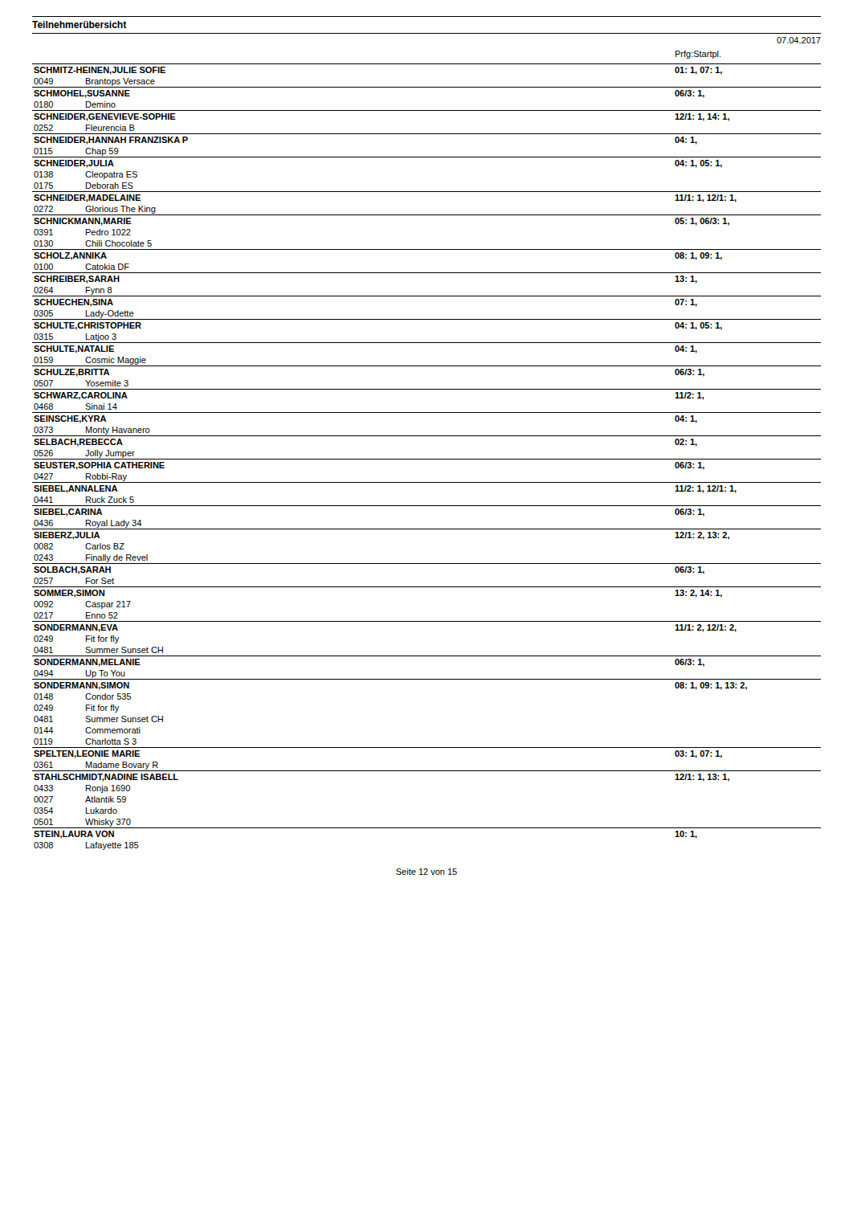Teilnehmerübersicht
07.04.2017
| | | Prfg:Startpl. |
| SCHMITZ-HEINEN,JULIE SOFIE | 01: 1, 07: 1, |
| 0049 | Brantops Versace | |
| SCHMOHEL,SUSANNE | 06/3: 1, |
| 0180 | Demino | |
| SCHNEIDER,GENEVIEVE-SOPHIE | 12/1: 1, 14: 1, |
| 0252 | Fleurencia B | |
| SCHNEIDER,HANNAH FRANZISKA P | 04: 1, |
| 0115 | Chap 59 | |
| SCHNEIDER,JULIA | 04: 1, 05: 1, |
| 0138 | Cleopatra ES | |
| 0175 | Deborah ES | |
| SCHNEIDER,MADELAINE | 11/1: 1, 12/1: 1, |
| 0272 | Glorious The King | |
| SCHNICKMANN,MARIE | 05: 1, 06/3: 1, |
| 0391 | Pedro 1022 | |
| 0130 | Chili Chocolate 5 | |
| SCHOLZ,ANNIKA | 08: 1, 09: 1, |
| 0100 | Catokia DF | |
| SCHREIBER,SARAH | 13: 1, |
| 0264 | Fynn 8 | |
| SCHUECHEN,SINA | 07: 1, |
| 0305 | Lady-Odette | |
| SCHULTE,CHRISTOPHER | 04: 1, 05: 1, |
| 0315 | Latjoo 3 | |
| SCHULTE,NATALIE | 04: 1, |
| 0159 | Cosmic Maggie | |
| SCHULZE,BRITTA | 06/3: 1, |
| 0507 | Yosemite 3 | |
| SCHWARZ,CAROLINA | 11/2: 1, |
| 0468 | Sinai 14 | |
| SEINSCHE,KYRA | 04: 1, |
| 0373 | Monty Havanero | |
| SELBACH,REBECCA | 02: 1, |
| 0526 | Jolly Jumper | |
| SEUSTER,SOPHIA CATHERINE | 06/3: 1, |
| 0427 | Robbi-Ray | |
| SIEBEL,ANNALENA | 11/2: 1, 12/1: 1, |
| 0441 | Ruck Zuck 5 | |
| SIEBEL,CARINA | 06/3: 1, |
| 0436 | Royal Lady 34 | |
| SIEBERZ,JULIA | 12/1: 2, 13: 2, |
| 0082 | Carlos BZ | |
| 0243 | Finally de Revel | |
| SOLBACH,SARAH | 06/3: 1, |
| 0257 | For Set | |
| SOMMER,SIMON | 13: 2, 14: 1, |
| 0092 | Caspar 217 | |
| 0217 | Enno 52 | |
| SONDERMANN,EVA | 11/1: 2, 12/1: 2, |
| 0249 | Fit for fly | |
| 0481 | Summer Sunset CH | |
| SONDERMANN,MELANIE | 06/3: 1, |
| 0494 | Up To You | |
| SONDERMANN,SIMON | 08: 1, 09: 1, 13: 2, |
| 0148 | Condor 535 | |
| 0249 | Fit for fly | |
| 0481 | Summer Sunset CH | |
| 0144 | Commemorati | |
| 0119 | Charlotta S 3 | |
| SPELTEN,LEONIE MARIE | 03: 1, 07: 1, |
| 0361 | Madame Bovary R | |
| STAHLSCHMIDT,NADINE ISABELL | 12/1: 1, 13: 1, |
| 0433 | Ronja 1690 | |
| 0027 | Atlantik 59 | |
| 0354 | Lukardo | |
| 0501 | Whisky 370 | |
| STEIN,LAURA VON | 10: 1, |
| 0308 | Lafayette 185 | |
Seite 12 von 15